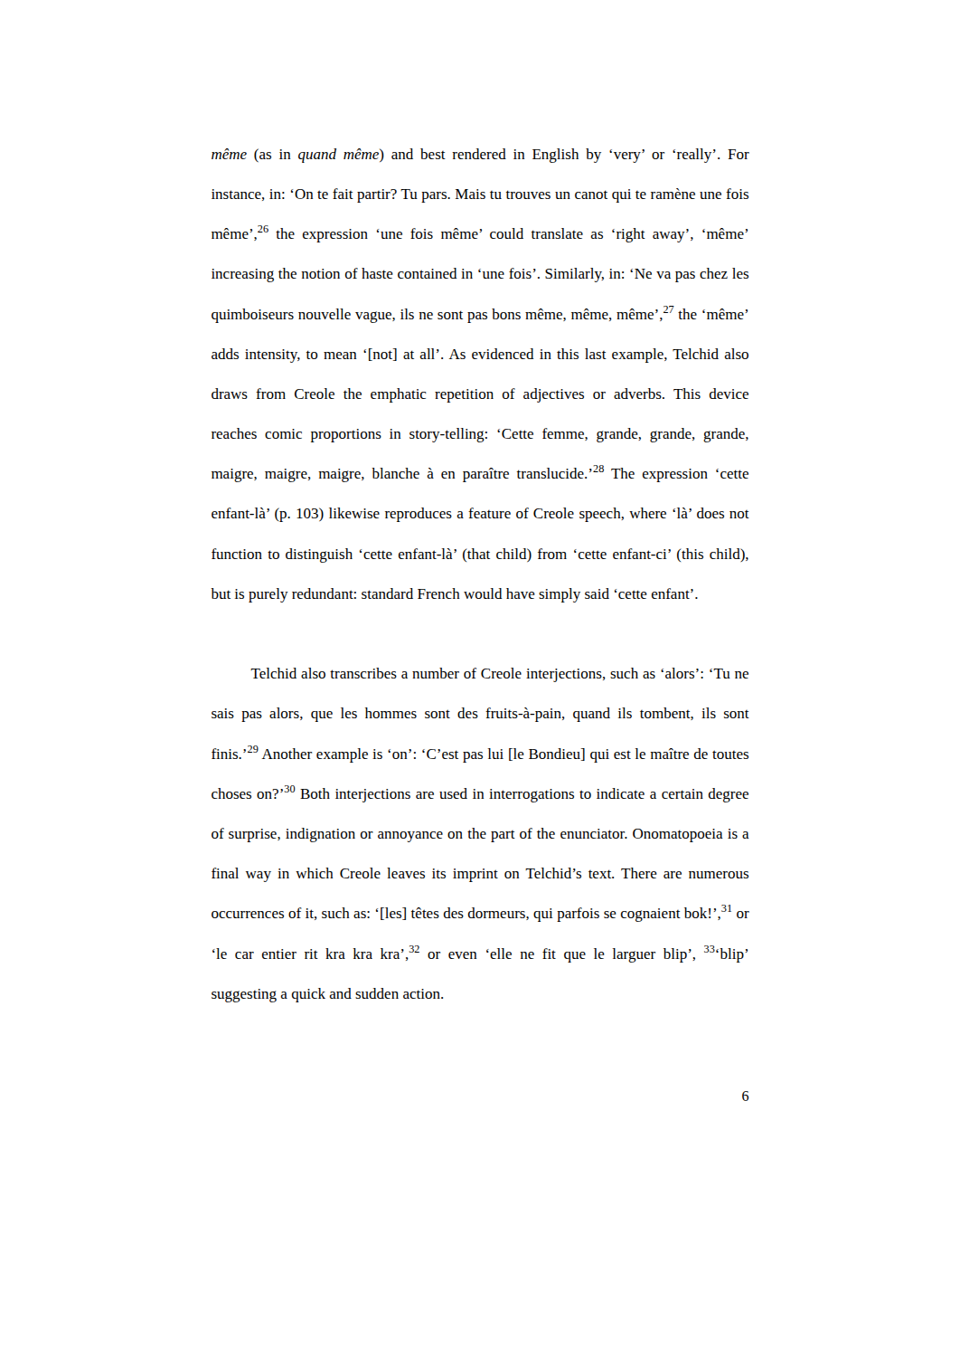même (as in quand même) and best rendered in English by ‘very’ or ‘really’. For instance, in: ‘On te fait partir? Tu pars. Mais tu trouves un canot qui te ramène une fois même’,26 the expression ‘une fois même’ could translate as ‘right away’, ‘même’ increasing the notion of haste contained in ‘une fois’. Similarly, in: ‘Ne va pas chez les quimboiseurs nouvelle vague, ils ne sont pas bons même, même, même’,27 the ‘même’ adds intensity, to mean ‘[not] at all’. As evidenced in this last example, Telchid also draws from Creole the emphatic repetition of adjectives or adverbs. This device reaches comic proportions in story-telling: ‘Cette femme, grande, grande, grande, maigre, maigre, maigre, blanche à en paraître translucide.’28 The expression ‘cette enfant-là’ (p. 103) likewise reproduces a feature of Creole speech, where ‘là’ does not function to distinguish ‘cette enfant-là’ (that child) from ‘cette enfant-ci’ (this child), but is purely redundant: standard French would have simply said ‘cette enfant’.
Telchid also transcribes a number of Creole interjections, such as ‘alors’: ‘Tu ne sais pas alors, que les hommes sont des fruits-à-pain, quand ils tombent, ils sont finis.’29 Another example is ‘on’: ‘C’est pas lui [le Bondieu] qui est le maître de toutes choses on?’30 Both interjections are used in interrogations to indicate a certain degree of surprise, indignation or annoyance on the part of the enunciator. Onomatopoeia is a final way in which Creole leaves its imprint on Telchid’s text. There are numerous occurrences of it, such as: ‘[les] têtes des dormeurs, qui parfois se cognaient bok!’,31 or ‘le car entier rit kra kra kra’,32 or even ‘elle ne fit que le larguer blip’, 33‘blip’ suggesting a quick and sudden action.
6